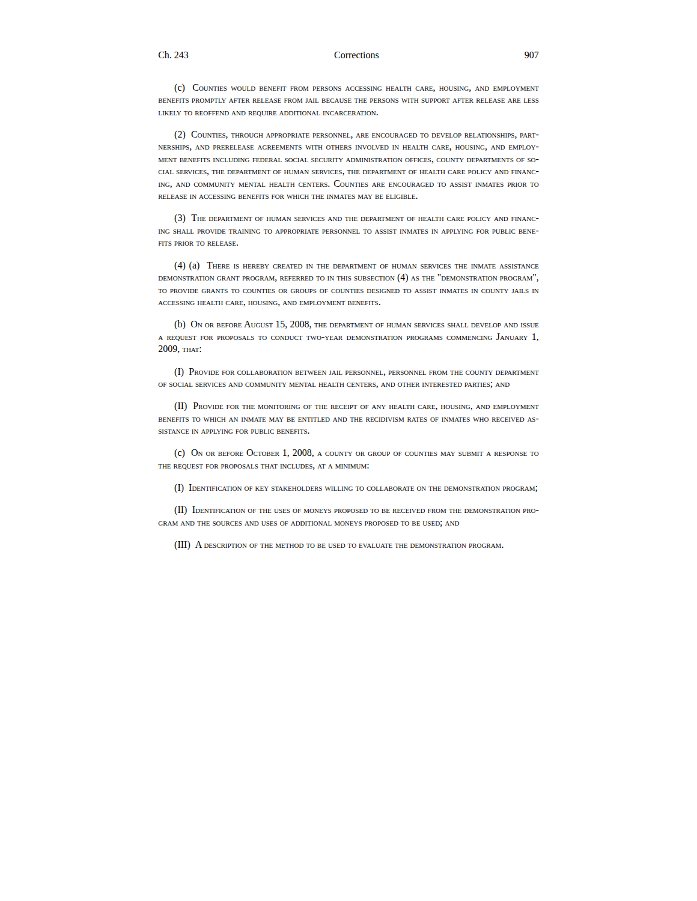Ch. 243 Corrections 907
(c) Counties would benefit from persons accessing health care, housing, and employment benefits promptly after release from jail because the persons with support after release are less likely to reoffend and require additional incarceration.
(2) Counties, through appropriate personnel, are encouraged to develop relationships, partnerships, and prerelease agreements with others involved in health care, housing, and employment benefits including federal social security administration offices, county departments of social services, the department of human services, the department of health care policy and financing, and community mental health centers. Counties are encouraged to assist inmates prior to release in accessing benefits for which the inmates may be eligible.
(3) The department of human services and the department of health care policy and financing shall provide training to appropriate personnel to assist inmates in applying for public benefits prior to release.
(4) (a) There is hereby created in the department of human services the inmate assistance demonstration grant program, referred to in this subsection (4) as the "demonstration program", to provide grants to counties or groups of counties designed to assist inmates in county jails in accessing health care, housing, and employment benefits.
(b) On or before August 15, 2008, the department of human services shall develop and issue a request for proposals to conduct two-year demonstration programs commencing January 1, 2009, that:
(I) Provide for collaboration between jail personnel, personnel from the county department of social services and community mental health centers, and other interested parties; and
(II) Provide for the monitoring of the receipt of any health care, housing, and employment benefits to which an inmate may be entitled and the recidivism rates of inmates who received assistance in applying for public benefits.
(c) On or before October 1, 2008, a county or group of counties may submit a response to the request for proposals that includes, at a minimum:
(I) Identification of key stakeholders willing to collaborate on the demonstration program;
(II) Identification of the uses of moneys proposed to be received from the demonstration program and the sources and uses of additional moneys proposed to be used; and
(III) A description of the method to be used to evaluate the demonstration program.